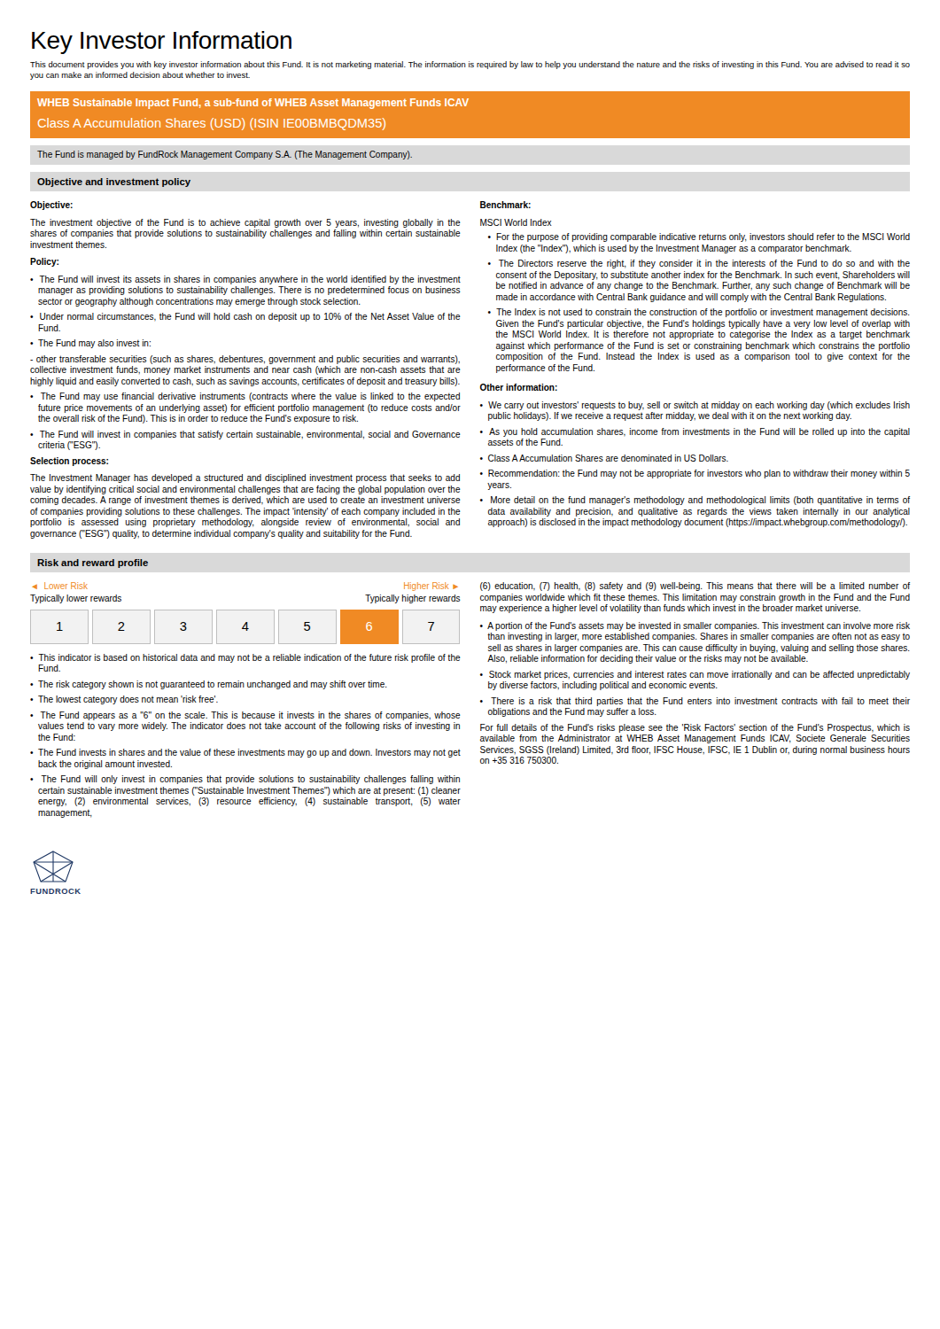Key Investor Information
This document provides you with key investor information about this Fund. It is not marketing material. The information is required by law to help you understand the nature and the risks of investing in this Fund. You are advised to read it so you can make an informed decision about whether to invest.
WHEB Sustainable Impact Fund, a sub-fund of WHEB Asset Management Funds ICAV
Class A Accumulation Shares (USD) (ISIN IE00BMBQDM35)
The Fund is managed by FundRock Management Company S.A. (The Management Company).
Objective and investment policy
Objective:
The investment objective of the Fund is to achieve capital growth over 5 years, investing globally in the shares of companies that provide solutions to sustainability challenges and falling within certain sustainable investment themes.
Policy:
• The Fund will invest its assets in shares in companies anywhere in the world identified by the investment manager as providing solutions to sustainability challenges. There is no predetermined focus on business sector or geography although concentrations may emerge through stock selection.
• Under normal circumstances, the Fund will hold cash on deposit up to 10% of the Net Asset Value of the Fund.
• The Fund may also invest in:
- other transferable securities (such as shares, debentures, government and public securities and warrants), collective investment funds, money market instruments and near cash (which are non-cash assets that are highly liquid and easily converted to cash, such as savings accounts, certificates of deposit and treasury bills).
• The Fund may use financial derivative instruments (contracts where the value is linked to the expected future price movements of an underlying asset) for efficient portfolio management (to reduce costs and/or the overall risk of the Fund). This is in order to reduce the Fund's exposure to risk.
• The Fund will invest in companies that satisfy certain sustainable, environmental, social and Governance criteria ("ESG").
Selection process:
The Investment Manager has developed a structured and disciplined investment process that seeks to add value by identifying critical social and environmental challenges that are facing the global population over the coming decades. A range of investment themes is derived, which are used to create an investment universe of companies providing solutions to these challenges. The impact 'intensity' of each company included in the portfolio is assessed using proprietary methodology, alongside review of environmental, social and governance ("ESG") quality, to determine individual company's quality and suitability for the Fund.
Benchmark:
MSCI World Index
• For the purpose of providing comparable indicative returns only, investors should refer to the MSCI World Index (the "Index"), which is used by the Investment Manager as a comparator benchmark.
• The Directors reserve the right, if they consider it in the interests of the Fund to do so and with the consent of the Depositary, to substitute another index for the Benchmark. In such event, Shareholders will be notified in advance of any change to the Benchmark. Further, any such change of Benchmark will be made in accordance with Central Bank guidance and will comply with the Central Bank Regulations.
• The Index is not used to constrain the construction of the portfolio or investment management decisions. Given the Fund's particular objective, the Fund's holdings typically have a very low level of overlap with the MSCI World Index. It is therefore not appropriate to categorise the Index as a target benchmark against which performance of the Fund is set or constraining benchmark which constrains the portfolio composition of the Fund. Instead the Index is used as a comparison tool to give context for the performance of the Fund.
Other information:
• We carry out investors' requests to buy, sell or switch at midday on each working day (which excludes Irish public holidays). If we receive a request after midday, we deal with it on the next working day.
• As you hold accumulation shares, income from investments in the Fund will be rolled up into the capital assets of the Fund.
• Class A Accumulation Shares are denominated in US Dollars.
• Recommendation: the Fund may not be appropriate for investors who plan to withdraw their money within 5 years.
• More detail on the fund manager's methodology and methodological limits (both quantitative in terms of data availability and precision, and qualitative as regards the views taken internally in our analytical approach) is disclosed in the impact methodology document (https://impact.whebgroup.com/methodology/).
Risk and reward profile
◄ Lower Risk Higher Risk ►
Typically lower rewards Typically higher rewards
1
2
3
4
5
6
7
• This indicator is based on historical data and may not be a reliable indication of the future risk profile of the Fund.
• The risk category shown is not guaranteed to remain unchanged and may shift over time.
• The lowest category does not mean 'risk free'.
• The Fund appears as a "6" on the scale. This is because it invests in the shares of companies, whose values tend to vary more widely. The indicator does not take account of the following risks of investing in the Fund:
• The Fund invests in shares and the value of these investments may go up and down. Investors may not get back the original amount invested.
• The Fund will only invest in companies that provide solutions to sustainability challenges falling within certain sustainable investment themes ("Sustainable Investment Themes") which are at present: (1) cleaner energy, (2) environmental services, (3) resource efficiency, (4) sustainable transport, (5) water management,
(6) education, (7) health, (8) safety and (9) well-being. This means that there will be a limited number of companies worldwide which fit these themes. This limitation may constrain growth in the Fund and the Fund may experience a higher level of volatility than funds which invest in the broader market universe.
• A portion of the Fund's assets may be invested in smaller companies. This investment can involve more risk than investing in larger, more established companies. Shares in smaller companies are often not as easy to sell as shares in larger companies are. This can cause difficulty in buying, valuing and selling those shares. Also, reliable information for deciding their value or the risks may not be available.
• Stock market prices, currencies and interest rates can move irrationally and can be affected unpredictably by diverse factors, including political and economic events.
• There is a risk that third parties that the Fund enters into investment contracts with fail to meet their obligations and the Fund may suffer a loss.
For full details of the Fund's risks please see the 'Risk Factors' section of the Fund's Prospectus, which is available from the Administrator at WHEB Asset Management Funds ICAV, Societe Generale Securities Services, SGSS (Ireland) Limited, 3rd floor, IFSC House, IFSC, IE 1 Dublin or, during normal business hours on +35 316 750300.
FUNDROCK